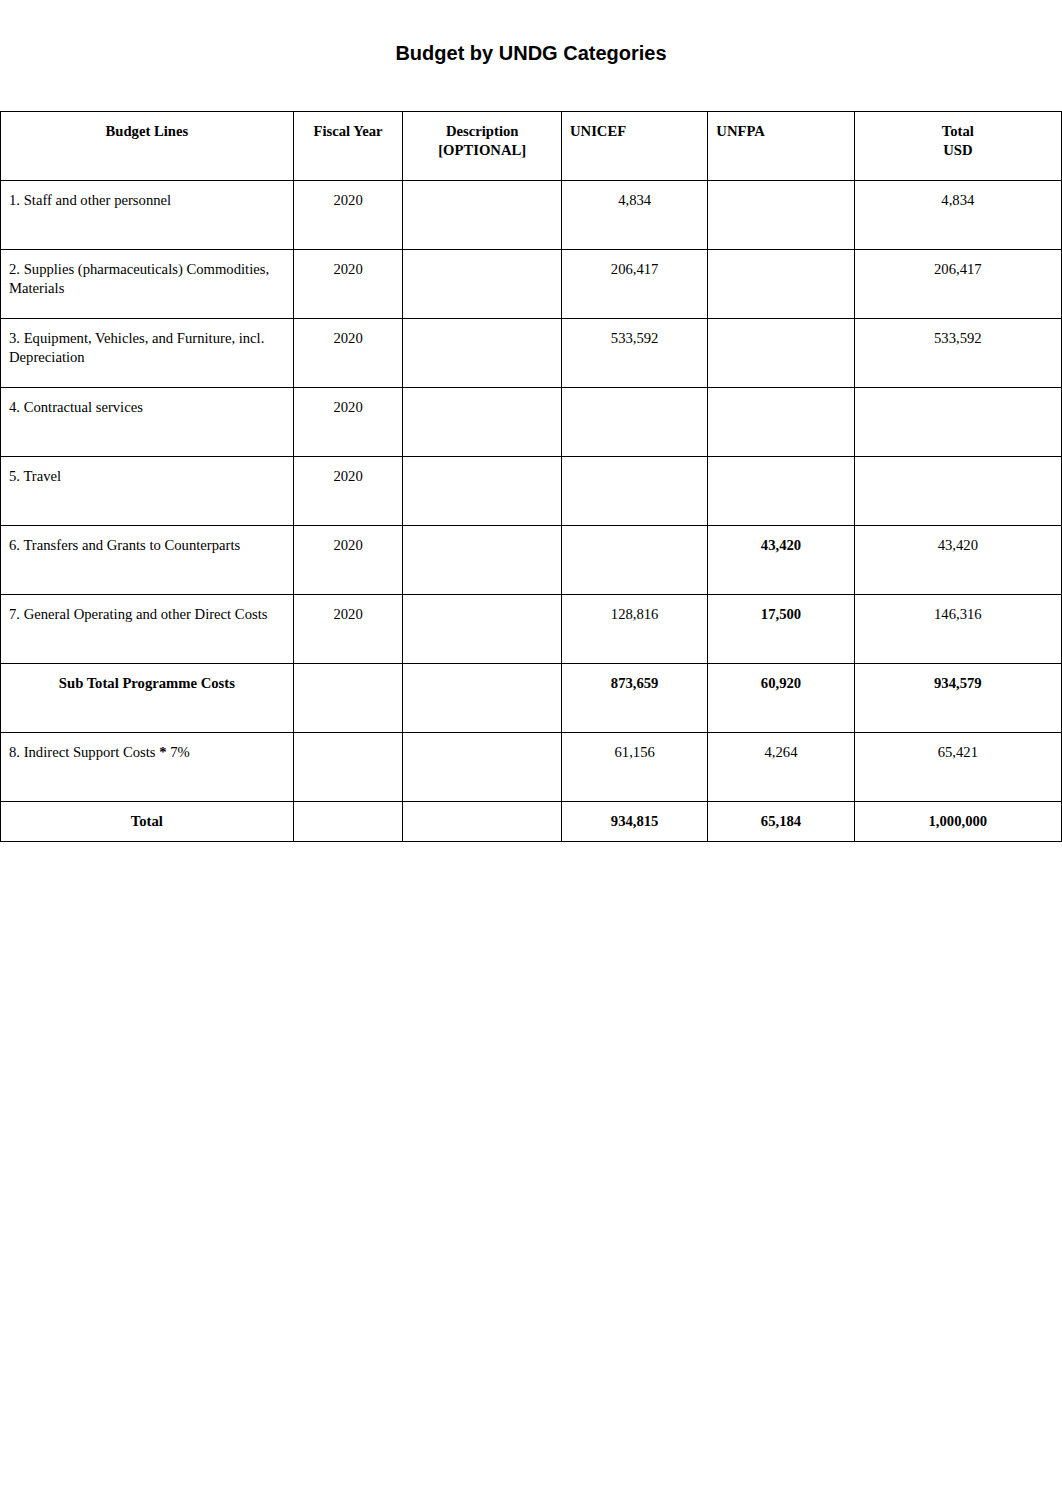Budget by UNDG Categories
| Budget Lines | Fiscal Year | Description [OPTIONAL] | UNICEF | UNFPA | Total USD |
| --- | --- | --- | --- | --- | --- |
| 1. Staff and other personnel | 2020 | | 4,834 | | 4,834 |
| 2. Supplies (pharmaceuticals) Commodities, Materials | 2020 | | 206,417 | | 206,417 |
| 3. Equipment, Vehicles, and Furniture, incl. Depreciation | 2020 | | 533,592 | | 533,592 |
| 4. Contractual services | 2020 | | | | |
| 5. Travel | 2020 | | | | |
| 6. Transfers and Grants to Counterparts | 2020 | | | 43,420 | 43,420 |
| 7. General Operating and other Direct Costs | 2020 | | 128,816 | 17,500 | 146,316 |
| Sub Total Programme Costs | | | 873,659 | 60,920 | 934,579 |
| 8. Indirect Support Costs * 7% | | | 61,156 | 4,264 | 65,421 |
| Total | | | 934,815 | 65,184 | 1,000,000 |